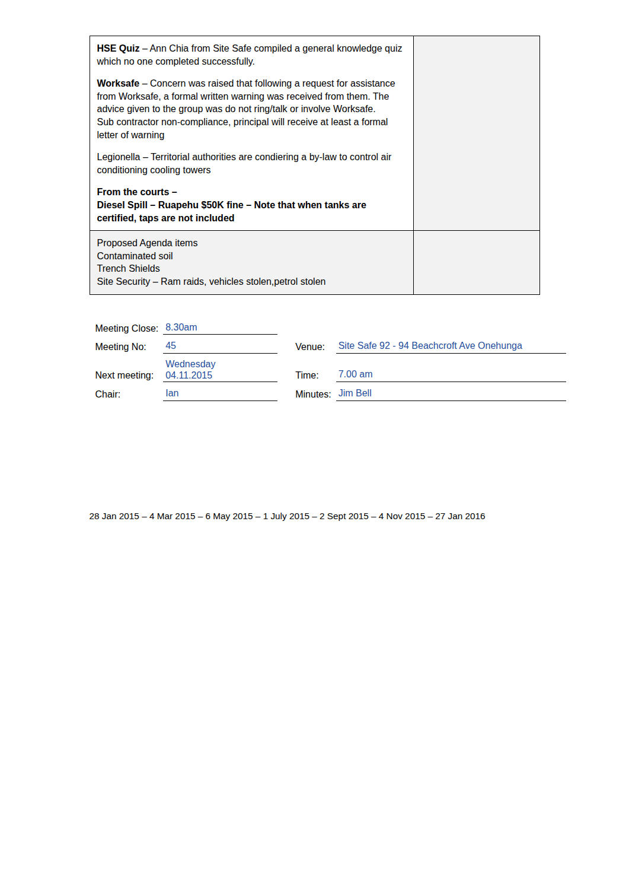| HSE Quiz – Ann Chia from Site Safe compiled a general knowledge quiz which no one completed successfully. Worksafe – Concern was raised that following a request for assistance from Worksafe, a formal written warning was received from them. The advice given to the group was do not ring/talk or involve Worksafe. Sub contractor non-compliance, principal will receive at least a formal letter of warning Legionella – Territorial authorities are condiering a by-law to control air conditioning cooling towers From the courts – Diesel Spill – Ruapehu $50K fine – Note that when tanks are certified, taps are not included | |
| Proposed Agenda items Contaminated soil Trench Shields Site Security – Ram raids, vehicles stolen,petrol stolen | |
| Meeting Close: | 8.30am | | |
| Meeting No: | 45 | Venue: | Site Safe 92 - 94 Beachcroft Ave Onehunga |
| Next meeting: | Wednesday 04.11.2015 | Time: | 7.00 am |
| Chair: | Ian | Minutes: | Jim Bell |
28 Jan 2015 – 4 Mar 2015 – 6 May 2015 – 1 July 2015 – 2 Sept 2015 – 4 Nov 2015 – 27 Jan 2016